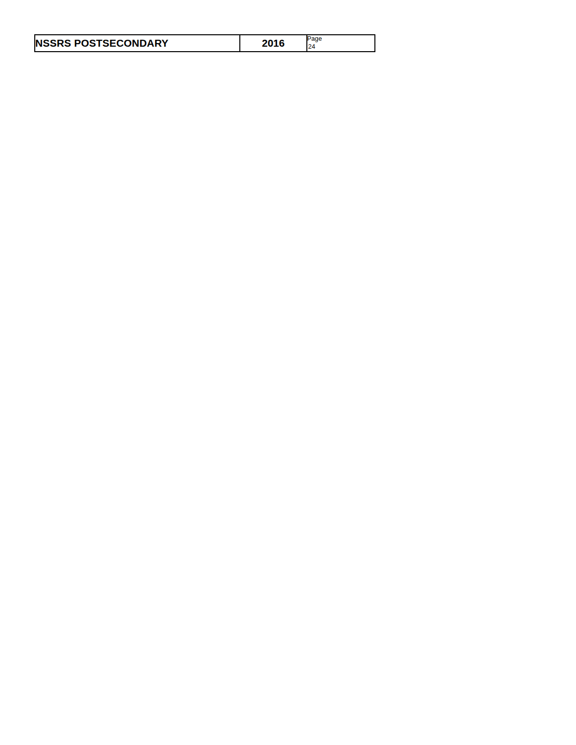| NSSRS POSTSECONDARY | 2016 | Page 24 |